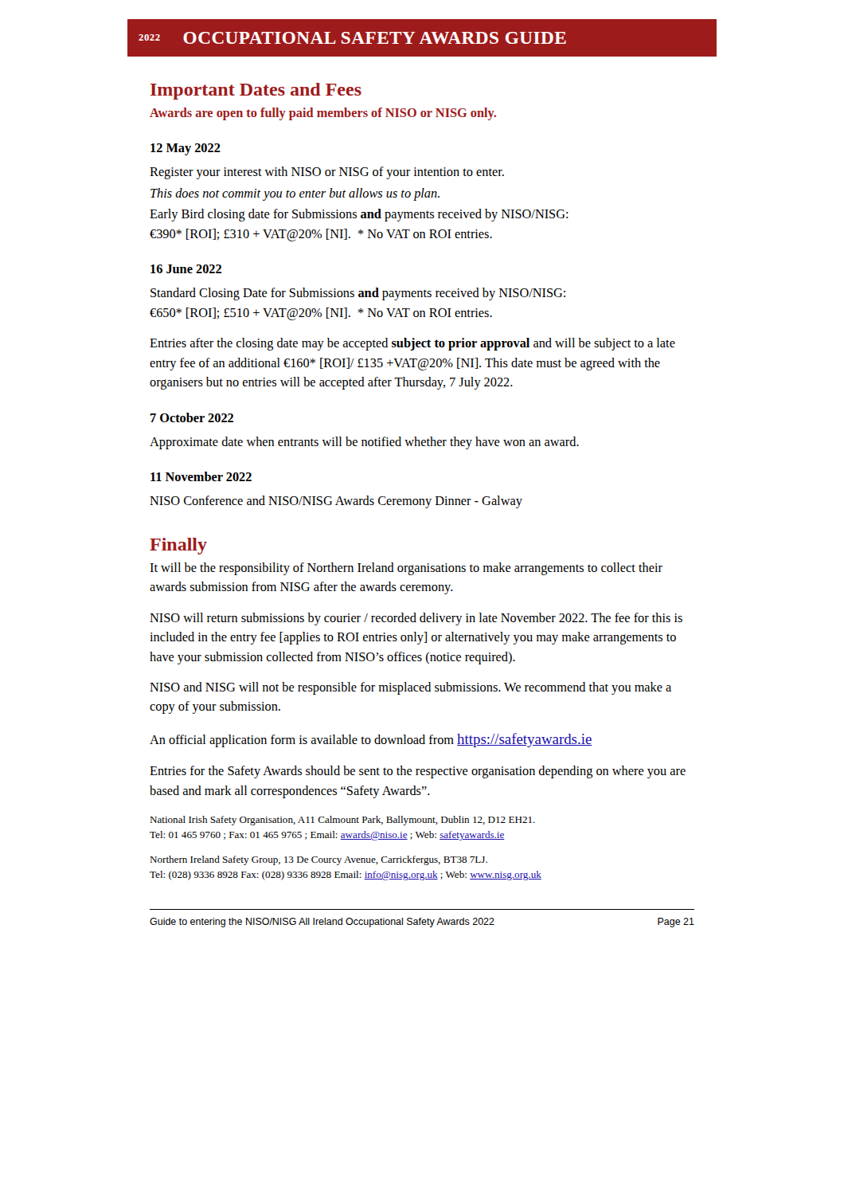2022 OCCUPATIONAL SAFETY AWARDS GUIDE
Important Dates and Fees
Awards are open to fully paid members of NISO or NISG only.
12 May 2022
Register your interest with NISO or NISG of your intention to enter.
This does not commit you to enter but allows us to plan.
Early Bird closing date for Submissions and payments received by NISO/NISG:
€390* [ROI]; £310 + VAT@20% [NI]. * No VAT on ROI entries.
16 June 2022
Standard Closing Date for Submissions and payments received by NISO/NISG:
€650* [ROI]; £510 + VAT@20% [NI]. * No VAT on ROI entries.
Entries after the closing date may be accepted subject to prior approval and will be subject to a late entry fee of an additional €160* [ROI]/ £135 +VAT@20% [NI]. This date must be agreed with the organisers but no entries will be accepted after Thursday, 7 July 2022.
7 October 2022
Approximate date when entrants will be notified whether they have won an award.
11 November 2022
NISO Conference and NISO/NISG Awards Ceremony Dinner - Galway
Finally
It will be the responsibility of Northern Ireland organisations to make arrangements to collect their awards submission from NISG after the awards ceremony.
NISO will return submissions by courier / recorded delivery in late November 2022. The fee for this is included in the entry fee [applies to ROI entries only] or alternatively you may make arrangements to have your submission collected from NISO’s offices (notice required).
NISO and NISG will not be responsible for misplaced submissions. We recommend that you make a copy of your submission.
An official application form is available to download from https://safetyawards.ie
Entries for the Safety Awards should be sent to the respective organisation depending on where you are based and mark all correspondences “Safety Awards”.
National Irish Safety Organisation, A11 Calmount Park, Ballymount, Dublin 12, D12 EH21.
Tel: 01 465 9760 ; Fax: 01 465 9765 ; Email: awards@niso.ie ; Web: safetyawards.ie
Northern Ireland Safety Group, 13 De Courcy Avenue, Carrickfergus, BT38 7LJ.
Tel: (028) 9336 8928 Fax: (028) 9336 8928 Email: info@nisg.org.uk ; Web: www.nisg.org.uk
Guide to entering the NISO/NISG All Ireland Occupational Safety Awards 2022 Page 21